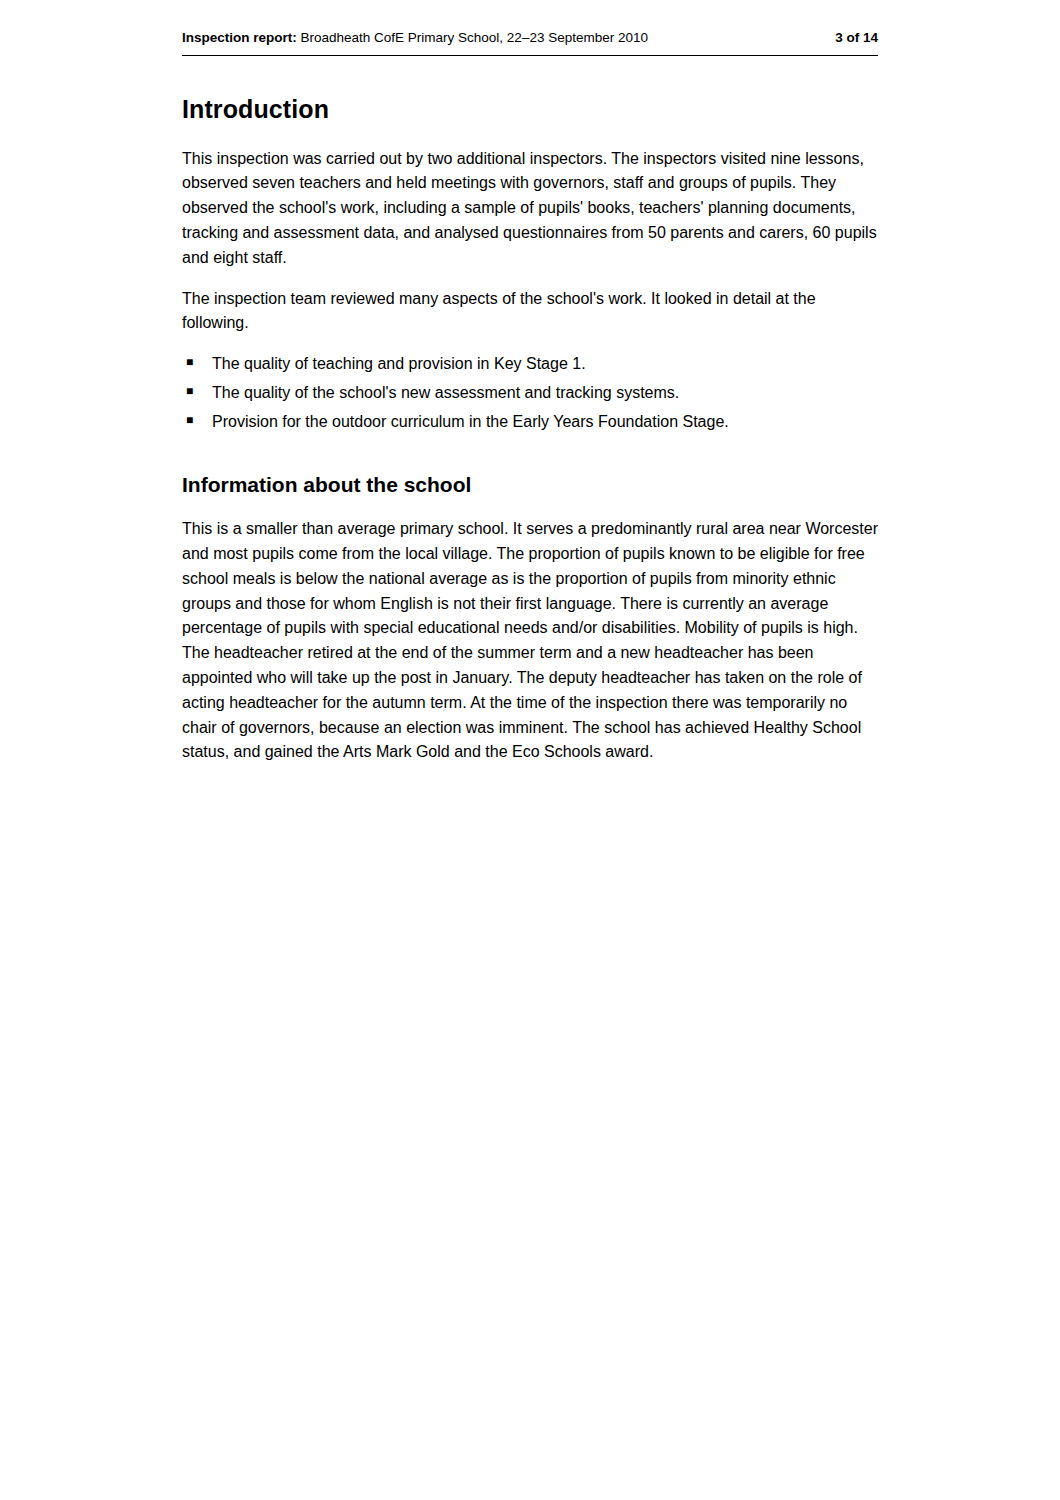Inspection report: Broadheath CofE Primary School, 22–23 September 2010
3 of 14
Introduction
This inspection was carried out by two additional inspectors. The inspectors visited nine lessons, observed seven teachers and held meetings with governors, staff and groups of pupils. They observed the school's work, including a sample of pupils' books, teachers' planning documents, tracking and assessment data, and analysed questionnaires from 50 parents and carers, 60 pupils and eight staff.
The inspection team reviewed many aspects of the school's work. It looked in detail at the following.
The quality of teaching and provision in Key Stage 1.
The quality of the school's new assessment and tracking systems.
Provision for the outdoor curriculum in the Early Years Foundation Stage.
Information about the school
This is a smaller than average primary school. It serves a predominantly rural area near Worcester and most pupils come from the local village. The proportion of pupils known to be eligible for free school meals is below the national average as is the proportion of pupils from minority ethnic groups and those for whom English is not their first language. There is currently an average percentage of pupils with special educational needs and/or disabilities. Mobility of pupils is high. The headteacher retired at the end of the summer term and a new headteacher has been appointed who will take up the post in January. The deputy headteacher has taken on the role of acting headteacher for the autumn term. At the time of the inspection there was temporarily no chair of governors, because an election was imminent. The school has achieved Healthy School status, and gained the Arts Mark Gold and the Eco Schools award.